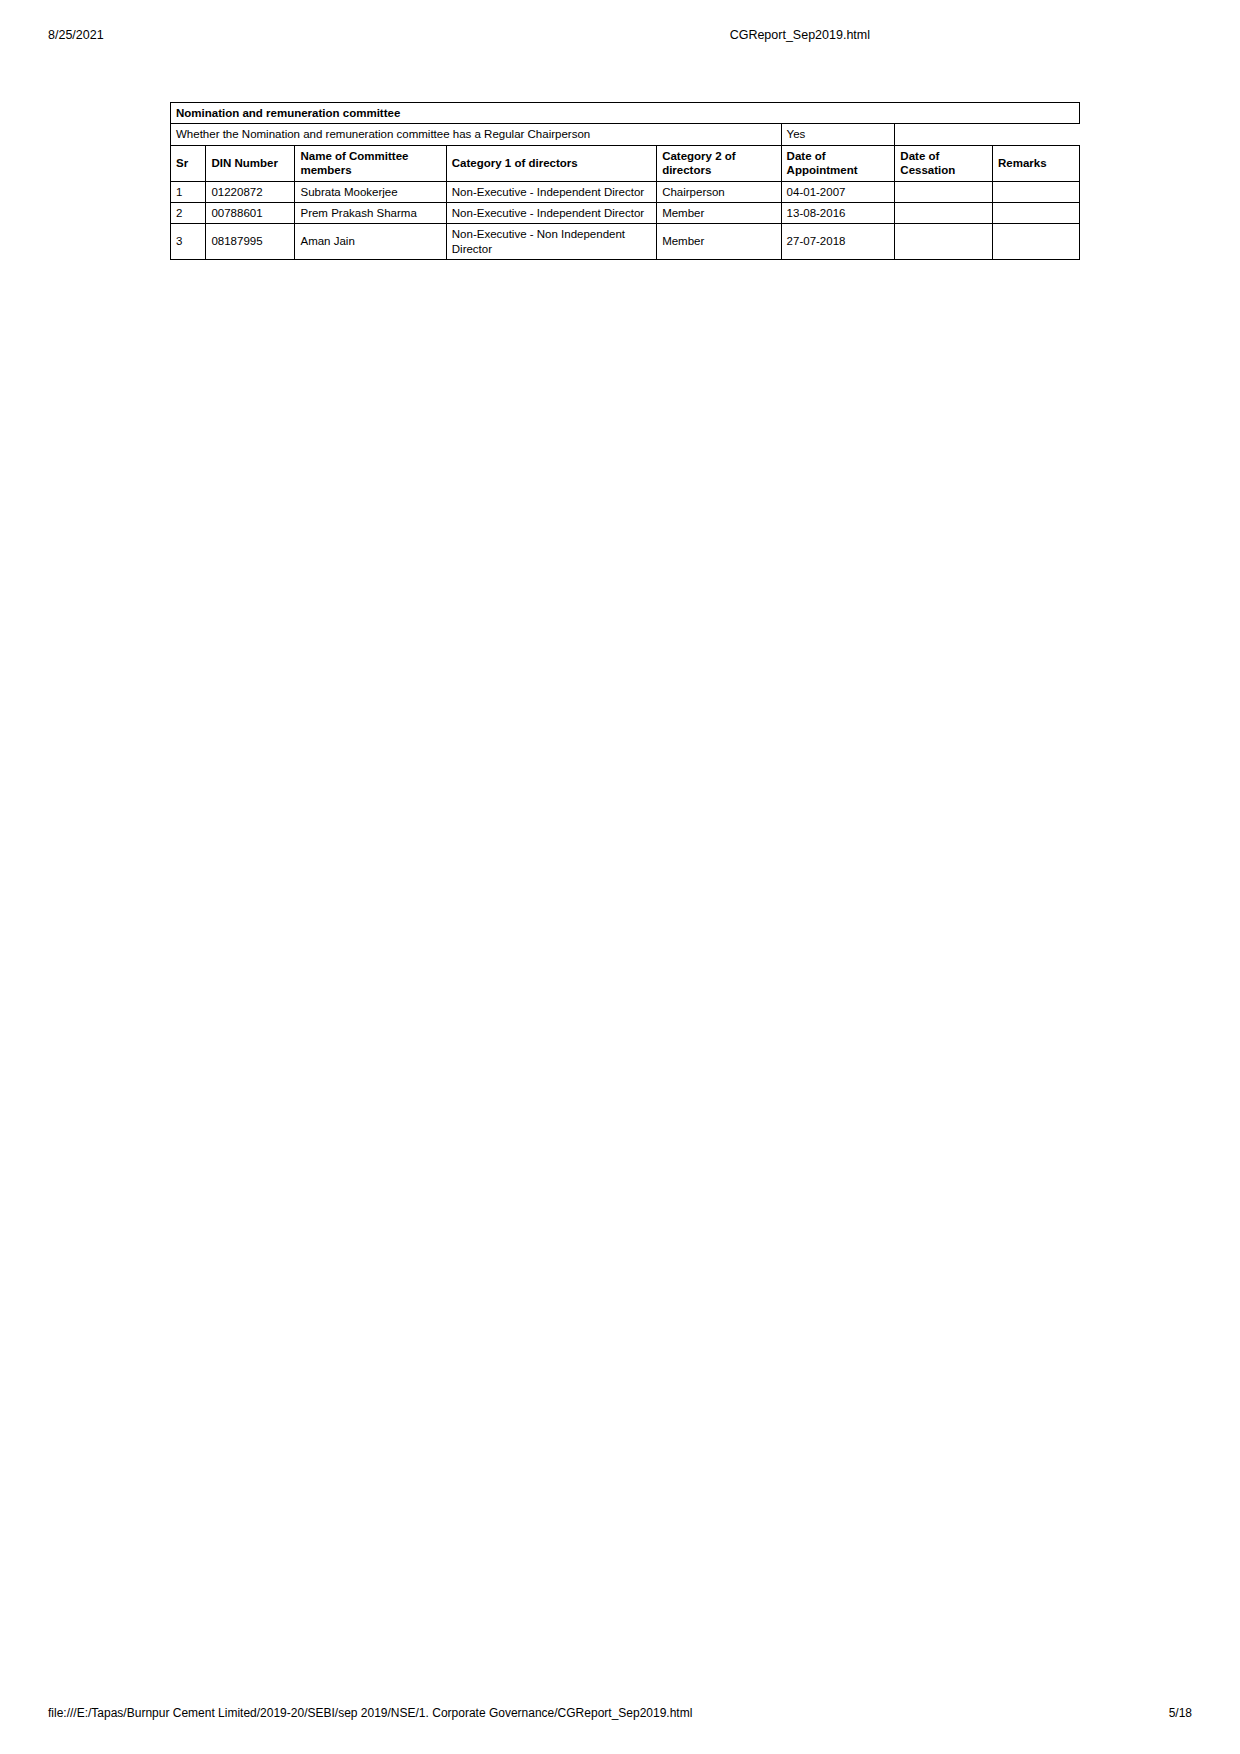8/25/2021
CGReport_Sep2019.html
| Nomination and remuneration committee |
| Whether the Nomination and remuneration committee has a Regular Chairperson | Yes | | |
| Sr | DIN Number | Name of Committee members | Category 1 of directors | Category 2 of directors | Date of Appointment | Date of Cessation | Remarks |
| 1 | 01220872 | Subrata Mookerjee | Non-Executive - Independent Director | Chairperson | 04-01-2007 | | |
| 2 | 00788601 | Prem Prakash Sharma | Non-Executive - Independent Director | Member | 13-08-2016 | | |
| 3 | 08187995 | Aman Jain | Non-Executive - Non Independent Director | Member | 27-07-2018 | | |
file:///E:/Tapas/Burnpur Cement Limited/2019-20/SEBI/sep 2019/NSE/1. Corporate Governance/CGReport_Sep2019.html
5/18